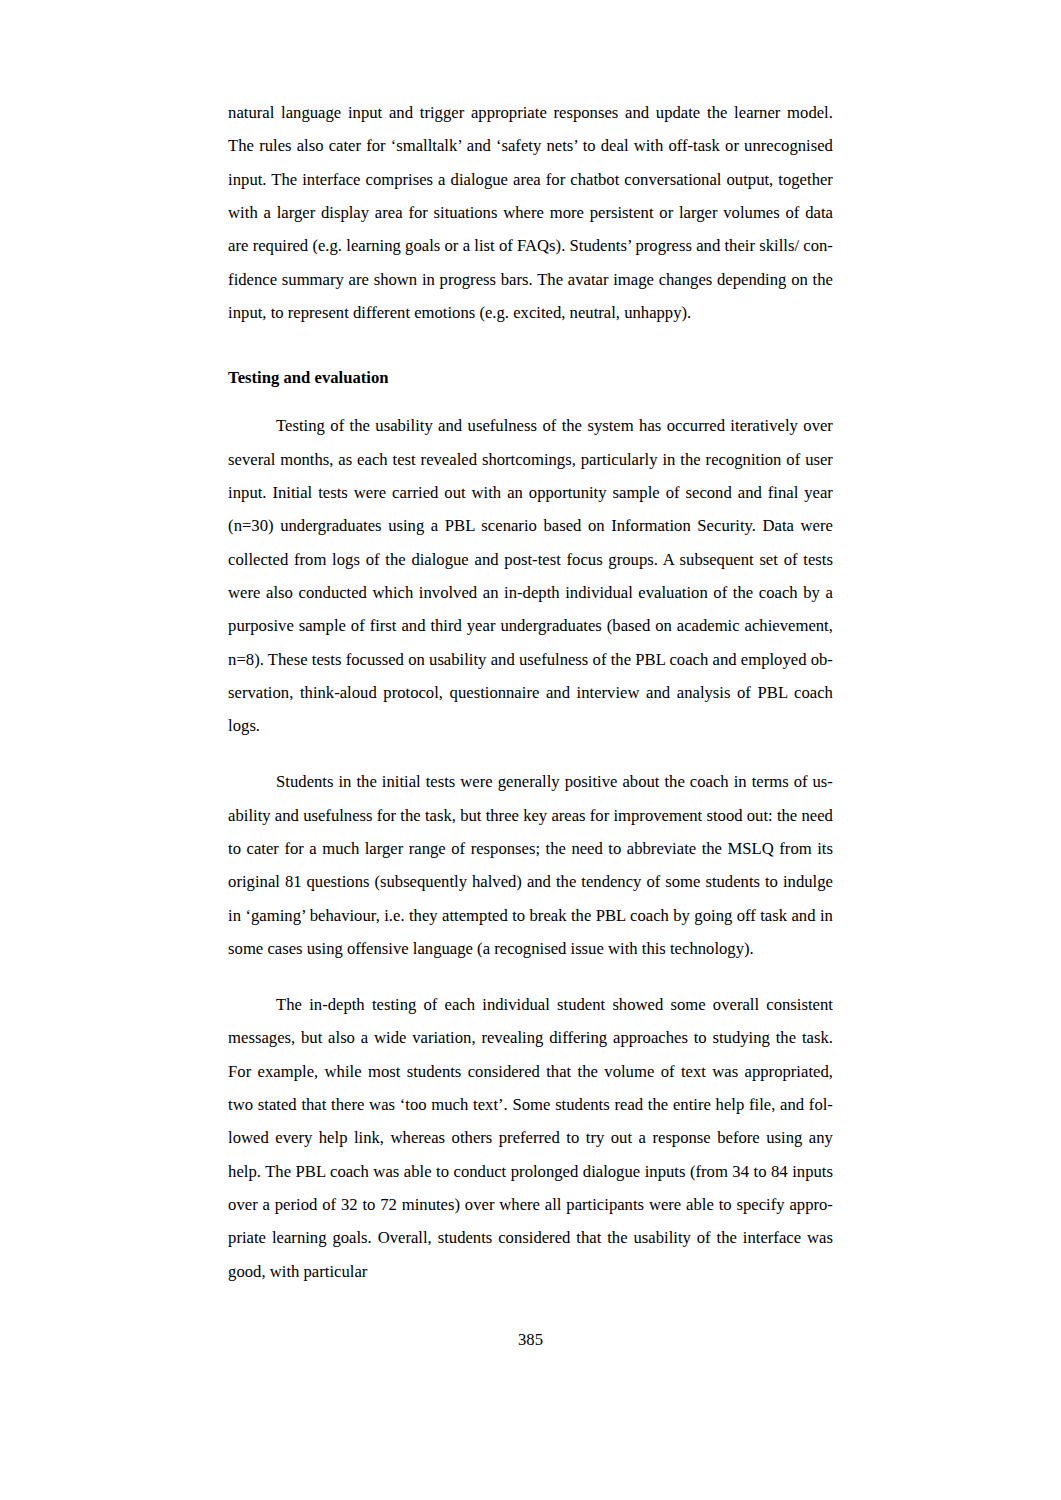natural language input and trigger appropriate responses and update the learner model. The rules also cater for ‘smalltalk’ and ‘safety nets’ to deal with off-task or unrecognised input. The interface comprises a dialogue area for chatbot conversational output, together with a larger display area for situations where more persistent or larger volumes of data are required (e.g. learning goals or a list of FAQs). Students’ progress and their skills/ confidence summary are shown in progress bars. The avatar image changes depending on the input, to represent different emotions (e.g. excited, neutral, unhappy).
Testing and evaluation
Testing of the usability and usefulness of the system has occurred iteratively over several months, as each test revealed shortcomings, particularly in the recognition of user input. Initial tests were carried out with an opportunity sample of second and final year (n=30) undergraduates using a PBL scenario based on Information Security. Data were collected from logs of the dialogue and post-test focus groups. A subsequent set of tests were also conducted which involved an in-depth individual evaluation of the coach by a purposive sample of first and third year undergraduates (based on academic achievement, n=8). These tests focussed on usability and usefulness of the PBL coach and employed observation, think-aloud protocol, questionnaire and interview and analysis of PBL coach logs.
Students in the initial tests were generally positive about the coach in terms of usability and usefulness for the task, but three key areas for improvement stood out: the need to cater for a much larger range of responses; the need to abbreviate the MSLQ from its original 81 questions (subsequently halved) and the tendency of some students to indulge in ‘gaming’ behaviour, i.e. they attempted to break the PBL coach by going off task and in some cases using offensive language (a recognised issue with this technology).
The in-depth testing of each individual student showed some overall consistent messages, but also a wide variation, revealing differing approaches to studying the task. For example, while most students considered that the volume of text was appropriated, two stated that there was ‘too much text’. Some students read the entire help file, and followed every help link, whereas others preferred to try out a response before using any help. The PBL coach was able to conduct prolonged dialogue inputs (from 34 to 84 inputs over a period of 32 to 72 minutes) over where all participants were able to specify appropriate learning goals. Overall, students considered that the usability of the interface was good, with particular
385